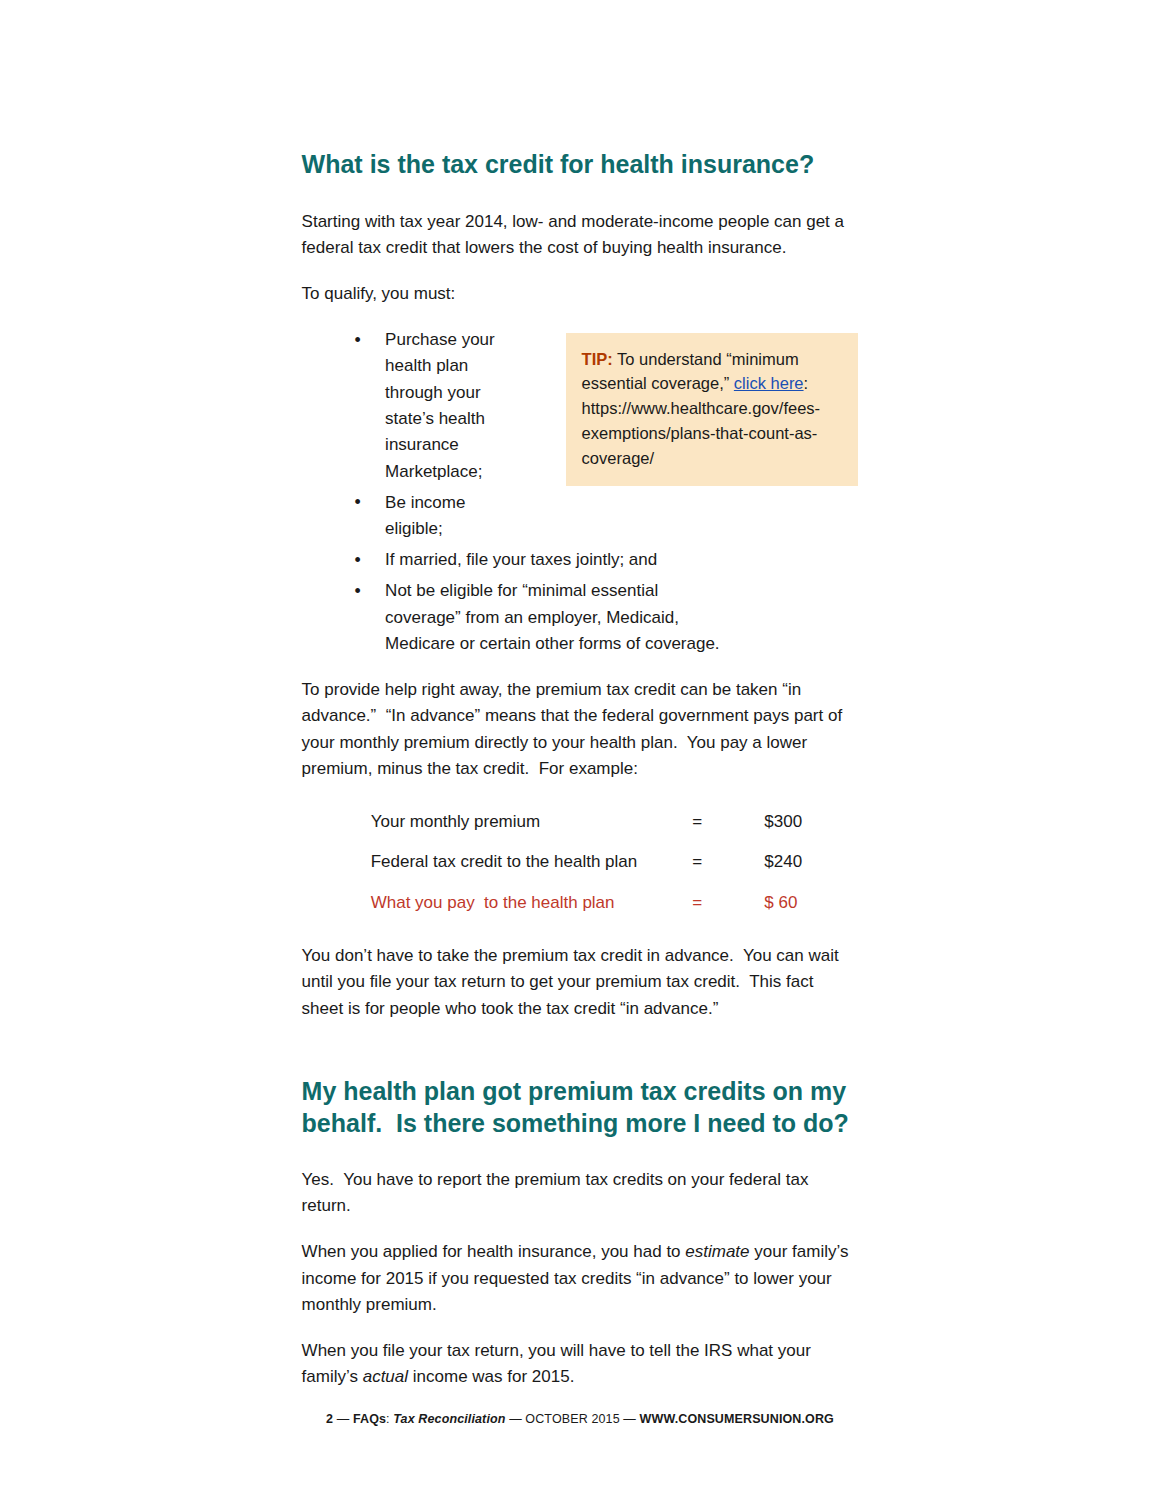What is the tax credit for health insurance?
Starting with tax year 2014, low- and moderate-income people can get a federal tax credit that lowers the cost of buying health insurance.
To qualify, you must:
TIP: To understand “minimum essential coverage,” click here: https://www.healthcare.gov/fees-exemptions/plans-that-count-as-coverage/
Purchase your health plan through your state’s health insurance Marketplace;
Be income eligible;
If married, file your taxes jointly; and
Not be eligible for “minimal essential coverage” from an employer, Medicaid, Medicare or certain other forms of coverage.
To provide help right away, the premium tax credit can be taken “in advance.” “In advance” means that the federal government pays part of your monthly premium directly to your health plan. You pay a lower premium, minus the tax credit. For example:
| Your monthly premium | = | $300 |
| Federal tax credit to the health plan | = | $240 |
| What you pay to the health plan | = | $ 60 |
You don’t have to take the premium tax credit in advance. You can wait until you file your tax return to get your premium tax credit. This fact sheet is for people who took the tax credit “in advance.”
My health plan got premium tax credits on my behalf. Is there something more I need to do?
Yes. You have to report the premium tax credits on your federal tax return.
When you applied for health insurance, you had to estimate your family’s income for 2015 if you requested tax credits “in advance” to lower your monthly premium.
When you file your tax return, you will have to tell the IRS what your family’s actual income was for 2015.
2 — FAQs: Tax Reconciliation — OCTOBER 2015 — WWW.CONSUMERSUNION.ORG